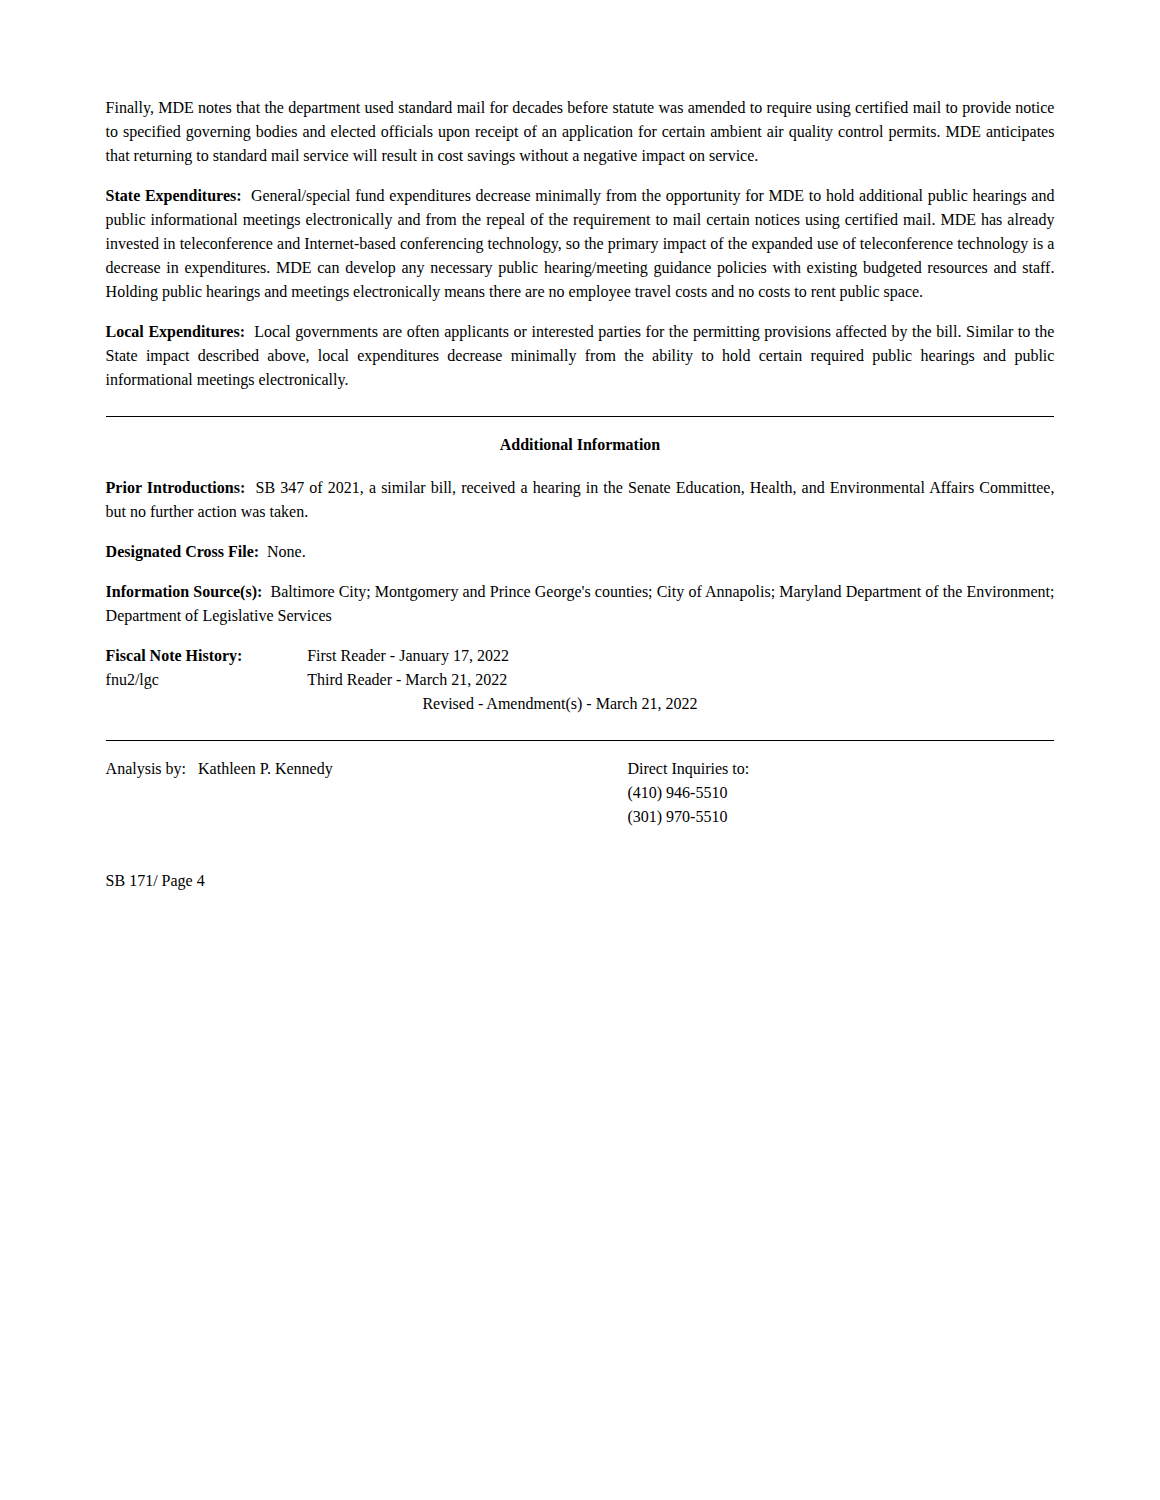Finally, MDE notes that the department used standard mail for decades before statute was amended to require using certified mail to provide notice to specified governing bodies and elected officials upon receipt of an application for certain ambient air quality control permits. MDE anticipates that returning to standard mail service will result in cost savings without a negative impact on service.
State Expenditures: General/special fund expenditures decrease minimally from the opportunity for MDE to hold additional public hearings and public informational meetings electronically and from the repeal of the requirement to mail certain notices using certified mail. MDE has already invested in teleconference and Internet-based conferencing technology, so the primary impact of the expanded use of teleconference technology is a decrease in expenditures. MDE can develop any necessary public hearing/meeting guidance policies with existing budgeted resources and staff. Holding public hearings and meetings electronically means there are no employee travel costs and no costs to rent public space.
Local Expenditures: Local governments are often applicants or interested parties for the permitting provisions affected by the bill. Similar to the State impact described above, local expenditures decrease minimally from the ability to hold certain required public hearings and public informational meetings electronically.
Additional Information
Prior Introductions: SB 347 of 2021, a similar bill, received a hearing in the Senate Education, Health, and Environmental Affairs Committee, but no further action was taken.
Designated Cross File: None.
Information Source(s): Baltimore City; Montgomery and Prince George's counties; City of Annapolis; Maryland Department of the Environment; Department of Legislative Services
| Fiscal Note History: | First Reader - January 17, 2022 |
| fnu2/lgc | Third Reader - March 21, 2022 |
| | Revised - Amendment(s) - March 21, 2022 |
| Analysis by: Kathleen P. Kennedy | Direct Inquiries to: (410) 946-5510 (301) 970-5510 |
SB 171/ Page 4